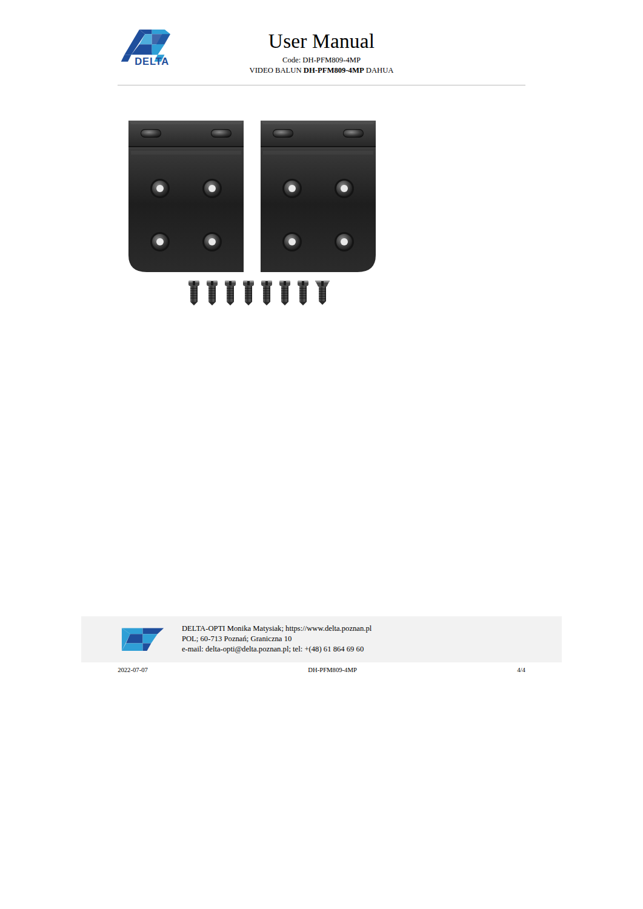DELTA
User Manual
Code: DH-PFM809-4MP
VIDEO BALUN DH-PFM809-4MP DAHUA
DELTA-OPTI Monika Matysiak; https://www.delta.poznan.pl
POL; 60-713 Poznań; Graniczna 10
e-mail: delta-opti@delta.poznan.pl; tel: +(48) 61 864 69 60
2022-07-07 DH-PFM809-4MP 4/4